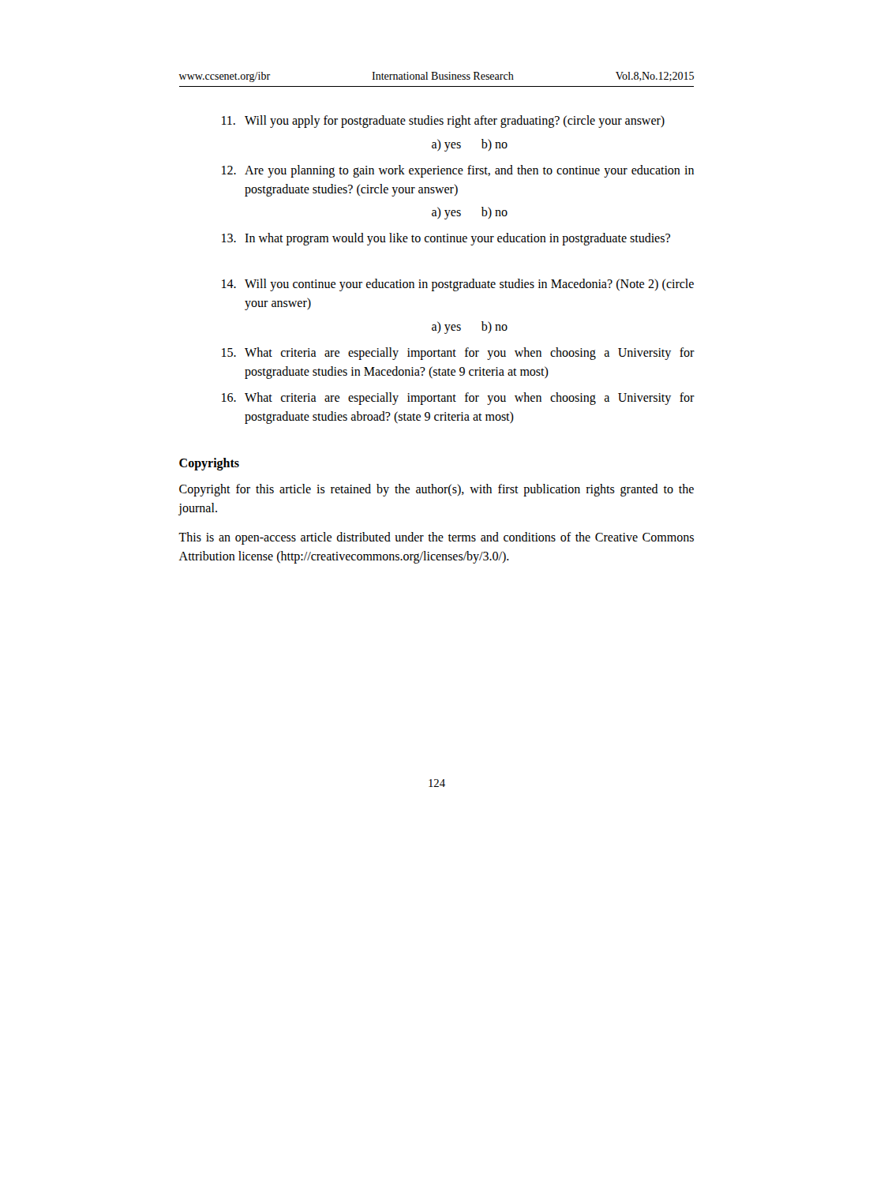www.ccsenet.org/ibr
International Business Research
Vol.8,No.12;2015
Will you apply for postgraduate studies right after graduating? (circle your answer)
a) yes b) no
Are you planning to gain work experience first, and then to continue your education in postgraduate studies? (circle your answer)
a) yes b) no
In what program would you like to continue your education in postgraduate studies?
Will you continue your education in postgraduate studies in Macedonia? (Note 2) (circle your answer)
a) yes b) no
What criteria are especially important for you when choosing a University for postgraduate studies in Macedonia? (state 9 criteria at most)
What criteria are especially important for you when choosing a University for postgraduate studies abroad? (state 9 criteria at most)
Copyrights
Copyright for this article is retained by the author(s), with first publication rights granted to the journal.
This is an open-access article distributed under the terms and conditions of the Creative Commons Attribution license (http://creativecommons.org/licenses/by/3.0/).
124